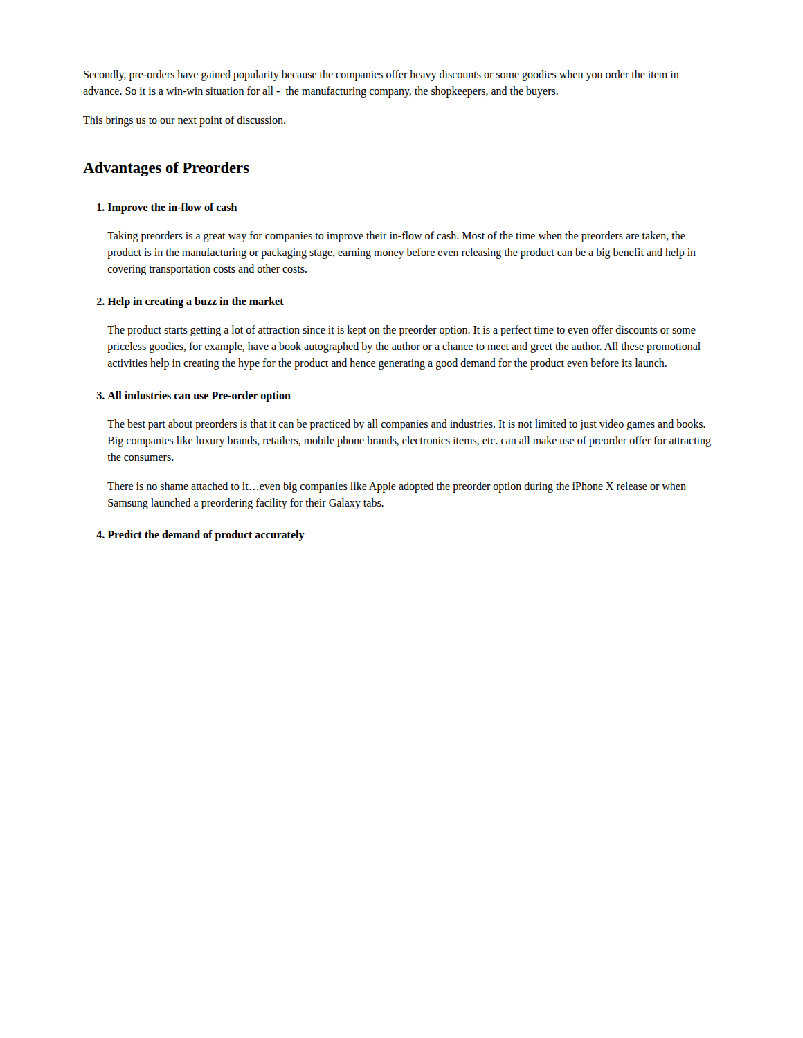Secondly, pre-orders have gained popularity because the companies offer heavy discounts or some goodies when you order the item in advance. So it is a win-win situation for all - the manufacturing company, the shopkeepers, and the buyers.
This brings us to our next point of discussion.
Advantages of Preorders
Improve the in-flow of cash
Taking preorders is a great way for companies to improve their in-flow of cash. Most of the time when the preorders are taken, the product is in the manufacturing or packaging stage, earning money before even releasing the product can be a big benefit and help in covering transportation costs and other costs.
Help in creating a buzz in the market
The product starts getting a lot of attraction since it is kept on the preorder option. It is a perfect time to even offer discounts or some priceless goodies, for example, have a book autographed by the author or a chance to meet and greet the author. All these promotional activities help in creating the hype for the product and hence generating a good demand for the product even before its launch.
All industries can use Pre-order option
The best part about preorders is that it can be practiced by all companies and industries. It is not limited to just video games and books. Big companies like luxury brands, retailers, mobile phone brands, electronics items, etc. can all make use of preorder offer for attracting the consumers.
There is no shame attached to it…even big companies like Apple adopted the preorder option during the iPhone X release or when Samsung launched a preordering facility for their Galaxy tabs.
Predict the demand of product accurately